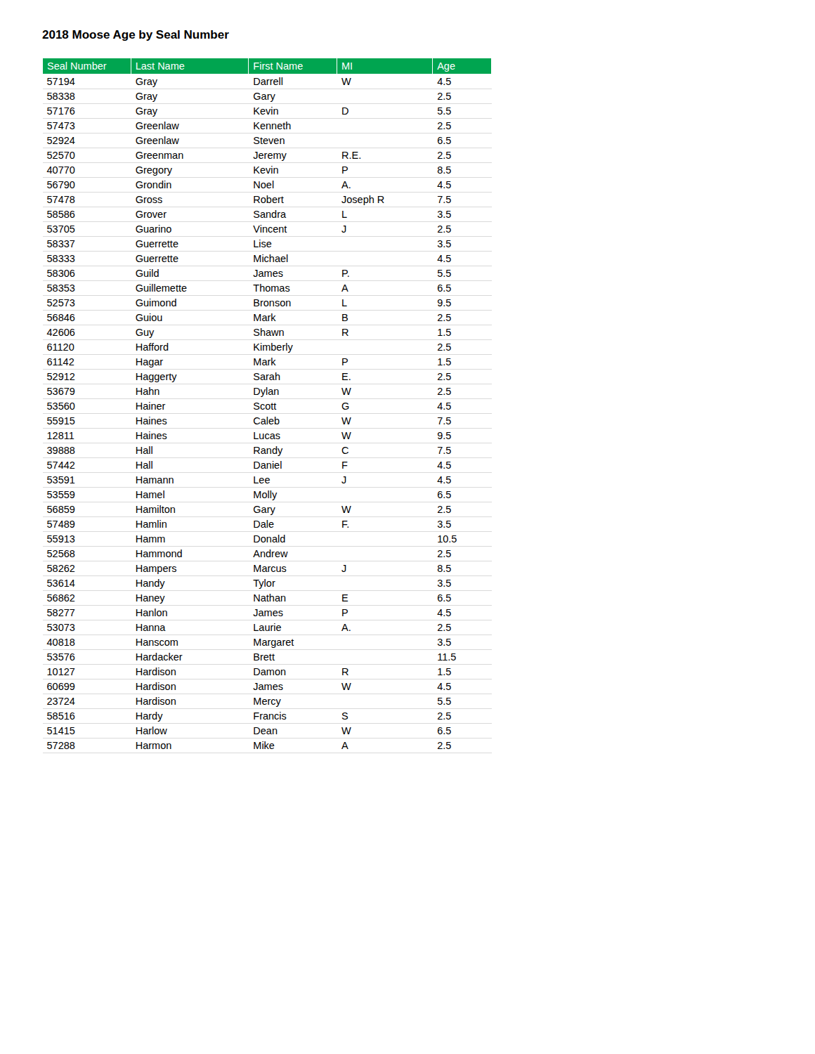2018 Moose Age by Seal Number
| Seal Number | Last Name | First Name | MI | Age |
| --- | --- | --- | --- | --- |
| 57194 | Gray | Darrell | W | 4.5 |
| 58338 | Gray | Gary | | 2.5 |
| 57176 | Gray | Kevin | D | 5.5 |
| 57473 | Greenlaw | Kenneth | | 2.5 |
| 52924 | Greenlaw | Steven | | 6.5 |
| 52570 | Greenman | Jeremy | R.E. | 2.5 |
| 40770 | Gregory | Kevin | P | 8.5 |
| 56790 | Grondin | Noel | A. | 4.5 |
| 57478 | Gross | Robert | Joseph R | 7.5 |
| 58586 | Grover | Sandra | L | 3.5 |
| 53705 | Guarino | Vincent | J | 2.5 |
| 58337 | Guerrette | Lise | | 3.5 |
| 58333 | Guerrette | Michael | | 4.5 |
| 58306 | Guild | James | P. | 5.5 |
| 58353 | Guillemette | Thomas | A | 6.5 |
| 52573 | Guimond | Bronson | L | 9.5 |
| 56846 | Guiou | Mark | B | 2.5 |
| 42606 | Guy | Shawn | R | 1.5 |
| 61120 | Hafford | Kimberly | | 2.5 |
| 61142 | Hagar | Mark | P | 1.5 |
| 52912 | Haggerty | Sarah | E. | 2.5 |
| 53679 | Hahn | Dylan | W | 2.5 |
| 53560 | Hainer | Scott | G | 4.5 |
| 55915 | Haines | Caleb | W | 7.5 |
| 12811 | Haines | Lucas | W | 9.5 |
| 39888 | Hall | Randy | C | 7.5 |
| 57442 | Hall | Daniel | F | 4.5 |
| 53591 | Hamann | Lee | J | 4.5 |
| 53559 | Hamel | Molly | | 6.5 |
| 56859 | Hamilton | Gary | W | 2.5 |
| 57489 | Hamlin | Dale | F. | 3.5 |
| 55913 | Hamm | Donald | | 10.5 |
| 52568 | Hammond | Andrew | | 2.5 |
| 58262 | Hampers | Marcus | J | 8.5 |
| 53614 | Handy | Tylor | | 3.5 |
| 56862 | Haney | Nathan | E | 6.5 |
| 58277 | Hanlon | James | P | 4.5 |
| 53073 | Hanna | Laurie | A. | 2.5 |
| 40818 | Hanscom | Margaret | | 3.5 |
| 53576 | Hardacker | Brett | | 11.5 |
| 10127 | Hardison | Damon | R | 1.5 |
| 60699 | Hardison | James | W | 4.5 |
| 23724 | Hardison | Mercy | | 5.5 |
| 58516 | Hardy | Francis | S | 2.5 |
| 51415 | Harlow | Dean | W | 6.5 |
| 57288 | Harmon | Mike | A | 2.5 |